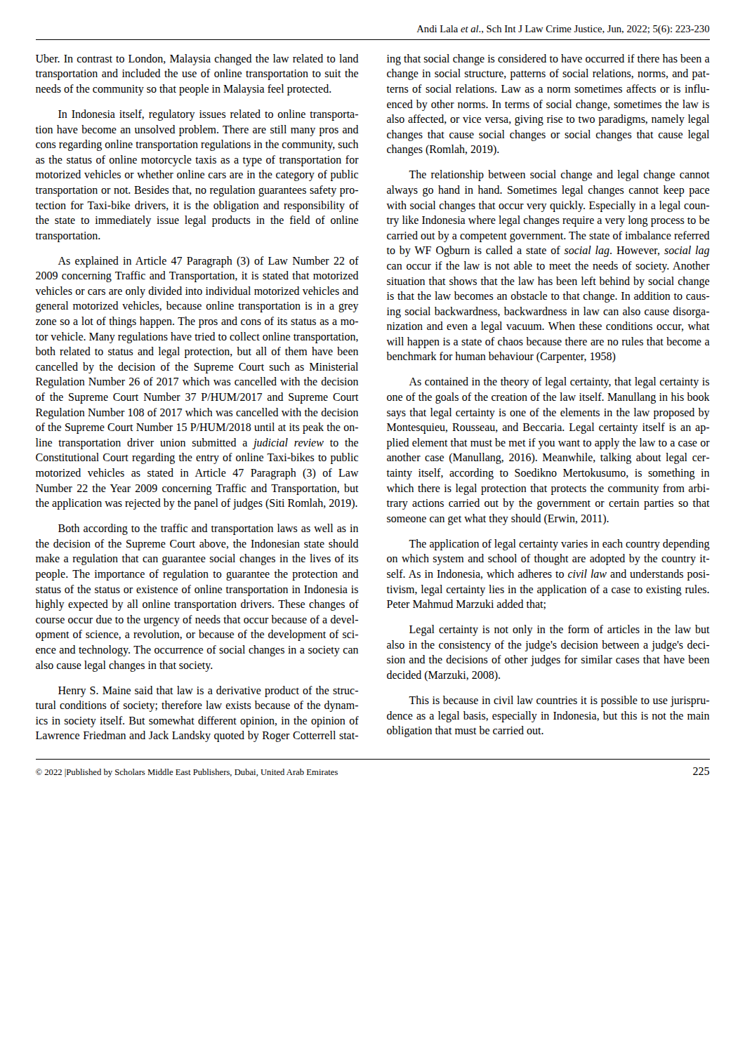Andi Lala et al., Sch Int J Law Crime Justice, Jun, 2022; 5(6): 223-230
Uber. In contrast to London, Malaysia changed the law related to land transportation and included the use of online transportation to suit the needs of the community so that people in Malaysia feel protected.
In Indonesia itself, regulatory issues related to online transportation have become an unsolved problem. There are still many pros and cons regarding online transportation regulations in the community, such as the status of online motorcycle taxis as a type of transportation for motorized vehicles or whether online cars are in the category of public transportation or not. Besides that, no regulation guarantees safety protection for Taxi-bike drivers, it is the obligation and responsibility of the state to immediately issue legal products in the field of online transportation.
As explained in Article 47 Paragraph (3) of Law Number 22 of 2009 concerning Traffic and Transportation, it is stated that motorized vehicles or cars are only divided into individual motorized vehicles and general motorized vehicles, because online transportation is in a grey zone so a lot of things happen. The pros and cons of its status as a motor vehicle. Many regulations have tried to collect online transportation, both related to status and legal protection, but all of them have been cancelled by the decision of the Supreme Court such as Ministerial Regulation Number 26 of 2017 which was cancelled with the decision of the Supreme Court Number 37 P/HUM/2017 and Supreme Court Regulation Number 108 of 2017 which was cancelled with the decision of the Supreme Court Number 15 P/HUM/2018 until at its peak the online transportation driver union submitted a judicial review to the Constitutional Court regarding the entry of online Taxi-bikes to public motorized vehicles as stated in Article 47 Paragraph (3) of Law Number 22 the Year 2009 concerning Traffic and Transportation, but the application was rejected by the panel of judges (Siti Romlah, 2019).
Both according to the traffic and transportation laws as well as in the decision of the Supreme Court above, the Indonesian state should make a regulation that can guarantee social changes in the lives of its people. The importance of regulation to guarantee the protection and status of the status or existence of online transportation in Indonesia is highly expected by all online transportation drivers. These changes of course occur due to the urgency of needs that occur because of a development of science, a revolution, or because of the development of science and technology. The occurrence of social changes in a society can also cause legal changes in that society.
Henry S. Maine said that law is a derivative product of the structural conditions of society; therefore law exists because of the dynamics in society itself. But somewhat different opinion, in the opinion of Lawrence Friedman and Jack Landsky quoted by Roger Cotterrell stating that social change is considered to have occurred if there has been a change in social structure, patterns of social relations, norms, and patterns of social relations. Law as a norm sometimes affects or is influenced by other norms. In terms of social change, sometimes the law is also affected, or vice versa, giving rise to two paradigms, namely legal changes that cause social changes or social changes that cause legal changes (Romlah, 2019).
The relationship between social change and legal change cannot always go hand in hand. Sometimes legal changes cannot keep pace with social changes that occur very quickly. Especially in a legal country like Indonesia where legal changes require a very long process to be carried out by a competent government. The state of imbalance referred to by WF Ogburn is called a state of social lag. However, social lag can occur if the law is not able to meet the needs of society. Another situation that shows that the law has been left behind by social change is that the law becomes an obstacle to that change. In addition to causing social backwardness, backwardness in law can also cause disorganization and even a legal vacuum. When these conditions occur, what will happen is a state of chaos because there are no rules that become a benchmark for human behaviour (Carpenter, 1958)
As contained in the theory of legal certainty, that legal certainty is one of the goals of the creation of the law itself. Manullang in his book says that legal certainty is one of the elements in the law proposed by Montesquieu, Rousseau, and Beccaria. Legal certainty itself is an applied element that must be met if you want to apply the law to a case or another case (Manullang, 2016). Meanwhile, talking about legal certainty itself, according to Soedikno Mertokusumo, is something in which there is legal protection that protects the community from arbitrary actions carried out by the government or certain parties so that someone can get what they should (Erwin, 2011).
The application of legal certainty varies in each country depending on which system and school of thought are adopted by the country itself. As in Indonesia, which adheres to civil law and understands positivism, legal certainty lies in the application of a case to existing rules. Peter Mahmud Marzuki added that;
Legal certainty is not only in the form of articles in the law but also in the consistency of the judge's decision between a judge's decision and the decisions of other judges for similar cases that have been decided (Marzuki, 2008).
This is because in civil law countries it is possible to use jurisprudence as a legal basis, especially in Indonesia, but this is not the main obligation that must be carried out.
© 2022 |Published by Scholars Middle East Publishers, Dubai, United Arab Emirates 225